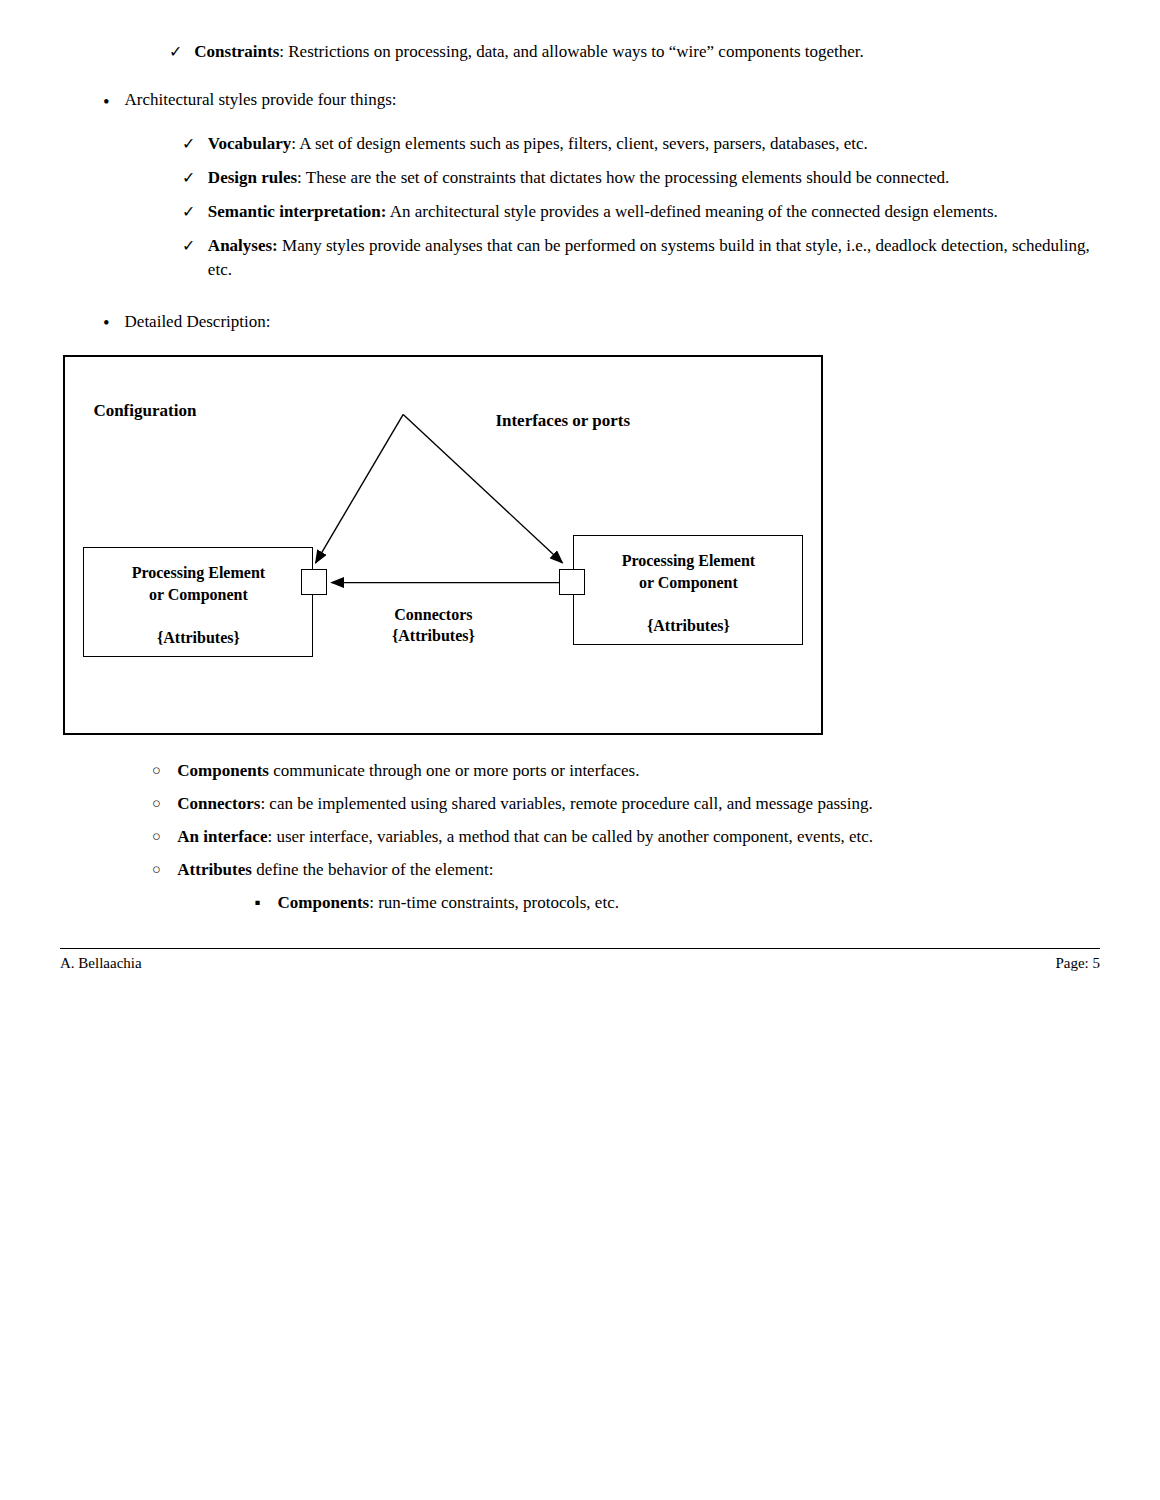Constraints: Restrictions on processing, data, and allowable ways to “wire” components together.
Architectural styles provide four things:
Vocabulary: A set of design elements such as pipes, filters, client, severs, parsers, databases, etc.
Design rules: These are the set of constraints that dictates how the processing elements should be connected.
Semantic interpretation: An architectural style provides a well-defined meaning of the connected design elements.
Analyses: Many styles provide analyses that can be performed on systems build in that style, i.e., deadlock detection, scheduling, etc.
Detailed Description:
Configuration
Interfaces or ports
Processing Element
or Component
{Attributes}
Processing Element
or Component
{Attributes}
Connectors
{Attributes}
Components communicate through one or more ports or interfaces.
Connectors: can be implemented using shared variables, remote procedure call, and message passing.
An interface: user interface, variables, a method that can be called by another component, events, etc.
Attributes define the behavior of the element:
Components: run-time constraints, protocols, etc.
A. Bellaachia Page: 5